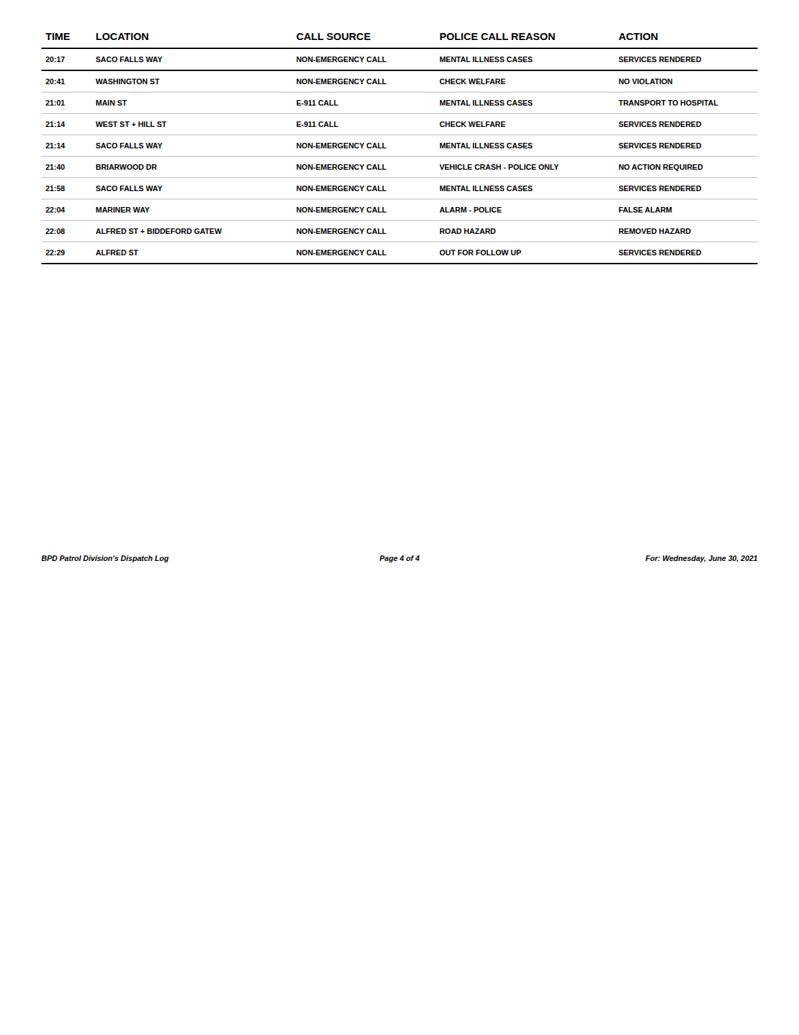| TIME | LOCATION | CALL SOURCE | POLICE CALL REASON | ACTION |
| --- | --- | --- | --- | --- |
| 20:17 | SACO FALLS WAY | NON-EMERGENCY CALL | MENTAL ILLNESS CASES | SERVICES RENDERED |
| 20:41 | WASHINGTON ST | NON-EMERGENCY CALL | CHECK WELFARE | NO VIOLATION |
| 21:01 | MAIN ST | E-911 CALL | MENTAL ILLNESS CASES | TRANSPORT TO HOSPITAL |
| 21:14 | WEST ST + HILL ST | E-911 CALL | CHECK WELFARE | SERVICES RENDERED |
| 21:14 | SACO FALLS WAY | NON-EMERGENCY CALL | MENTAL ILLNESS CASES | SERVICES RENDERED |
| 21:40 | BRIARWOOD DR | NON-EMERGENCY CALL | VEHICLE CRASH - POLICE ONLY | NO ACTION REQUIRED |
| 21:58 | SACO FALLS WAY | NON-EMERGENCY CALL | MENTAL ILLNESS CASES | SERVICES RENDERED |
| 22:04 | MARINER WAY | NON-EMERGENCY CALL | ALARM - POLICE | FALSE ALARM |
| 22:08 | ALFRED ST + BIDDEFORD GATEW | NON-EMERGENCY CALL | ROAD HAZARD | REMOVED HAZARD |
| 22:29 | ALFRED ST | NON-EMERGENCY CALL | OUT FOR FOLLOW UP | SERVICES RENDERED |
BPD Patrol Division's Dispatch Log
Page 4 of 4
For: Wednesday, June 30, 2021